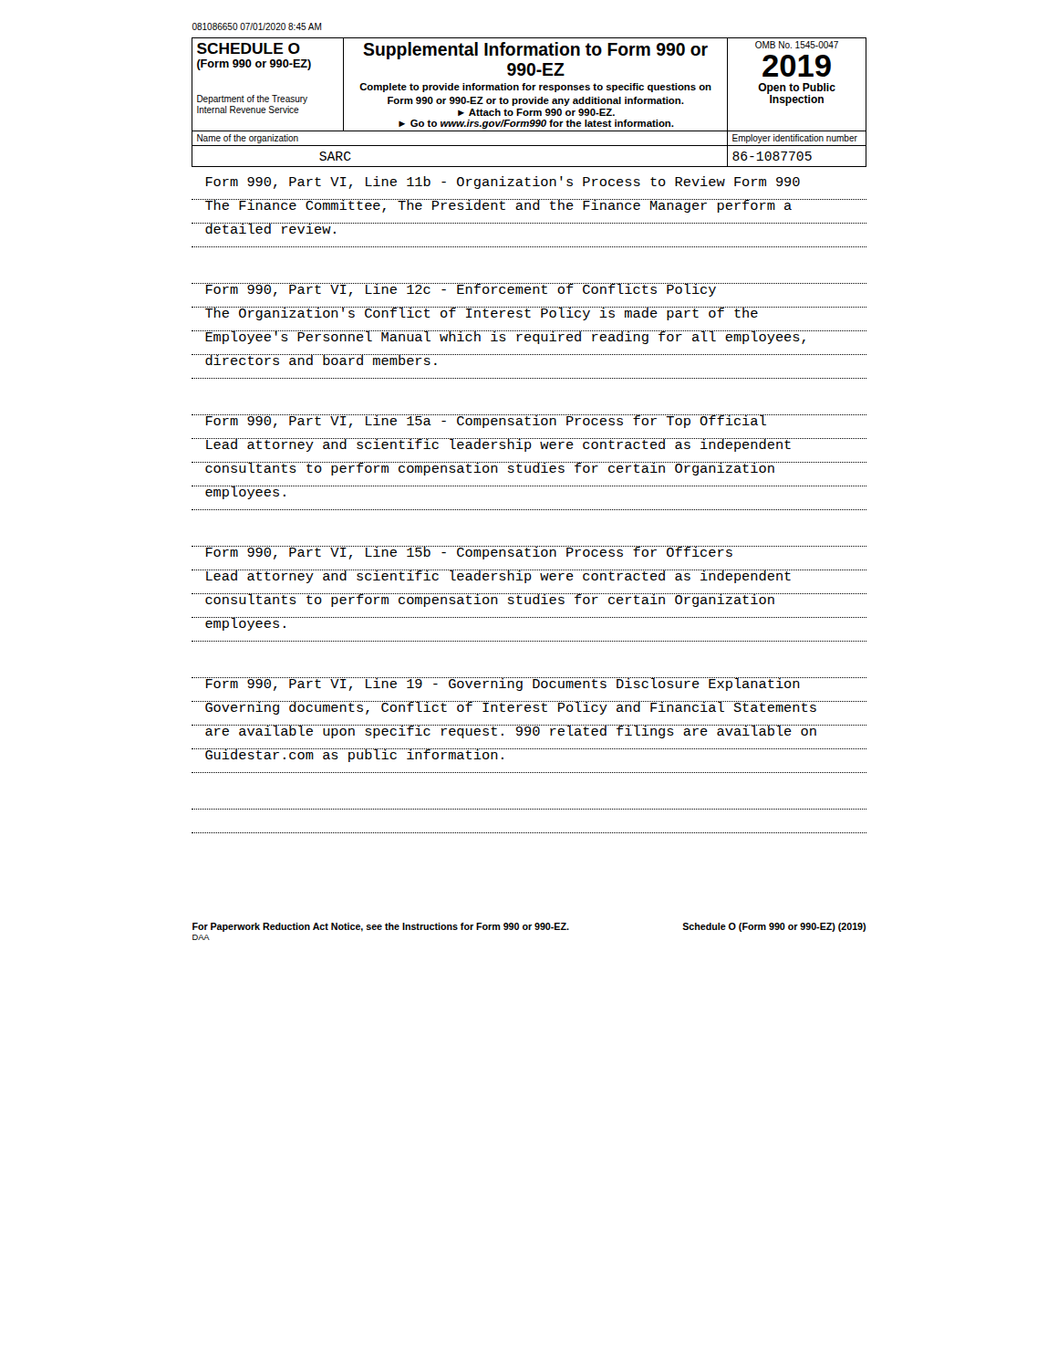081086650 07/01/2020 8:45 AM
| SCHEDULE O (Form 990 or 990-EZ) Department of the Treasury Internal Revenue Service | Supplemental Information to Form 990 or 990-EZ Complete to provide information for responses to specific questions on Form 990 or 990-EZ or to provide any additional information. ► Attach to Form 990 or 990-EZ. ► Go to www.irs.gov/Form990 for the latest information. | OMB No. 1545-0047 2019 Open to Public Inspection |
| Name of the organization | Employer identification number |
| SARC | 86-1087705 |
Form 990, Part VI, Line 11b - Organization's Process to Review Form 990
The Finance Committee, The President and the Finance Manager perform a
detailed review.
Form 990, Part VI, Line 12c - Enforcement of Conflicts Policy
The Organization's Conflict of Interest Policy is made part of the
Employee's Personnel Manual which is required reading for all employees,
directors and board members.
Form 990, Part VI, Line 15a - Compensation Process for Top Official
Lead attorney and scientific leadership were contracted as independent
consultants to perform compensation studies for certain Organization
employees.
Form 990, Part VI, Line 15b - Compensation Process for Officers
Lead attorney and scientific leadership were contracted as independent
consultants to perform compensation studies for certain Organization
employees.
Form 990, Part VI, Line 19 - Governing Documents Disclosure Explanation
Governing documents, Conflict of Interest Policy and Financial Statements
are available upon specific request. 990 related filings are available on
Guidestar.com as public information.
For Paperwork Reduction Act Notice, see the Instructions for Form 990 or 990-EZ.
Schedule O (Form 990 or 990-EZ) (2019)
DAA